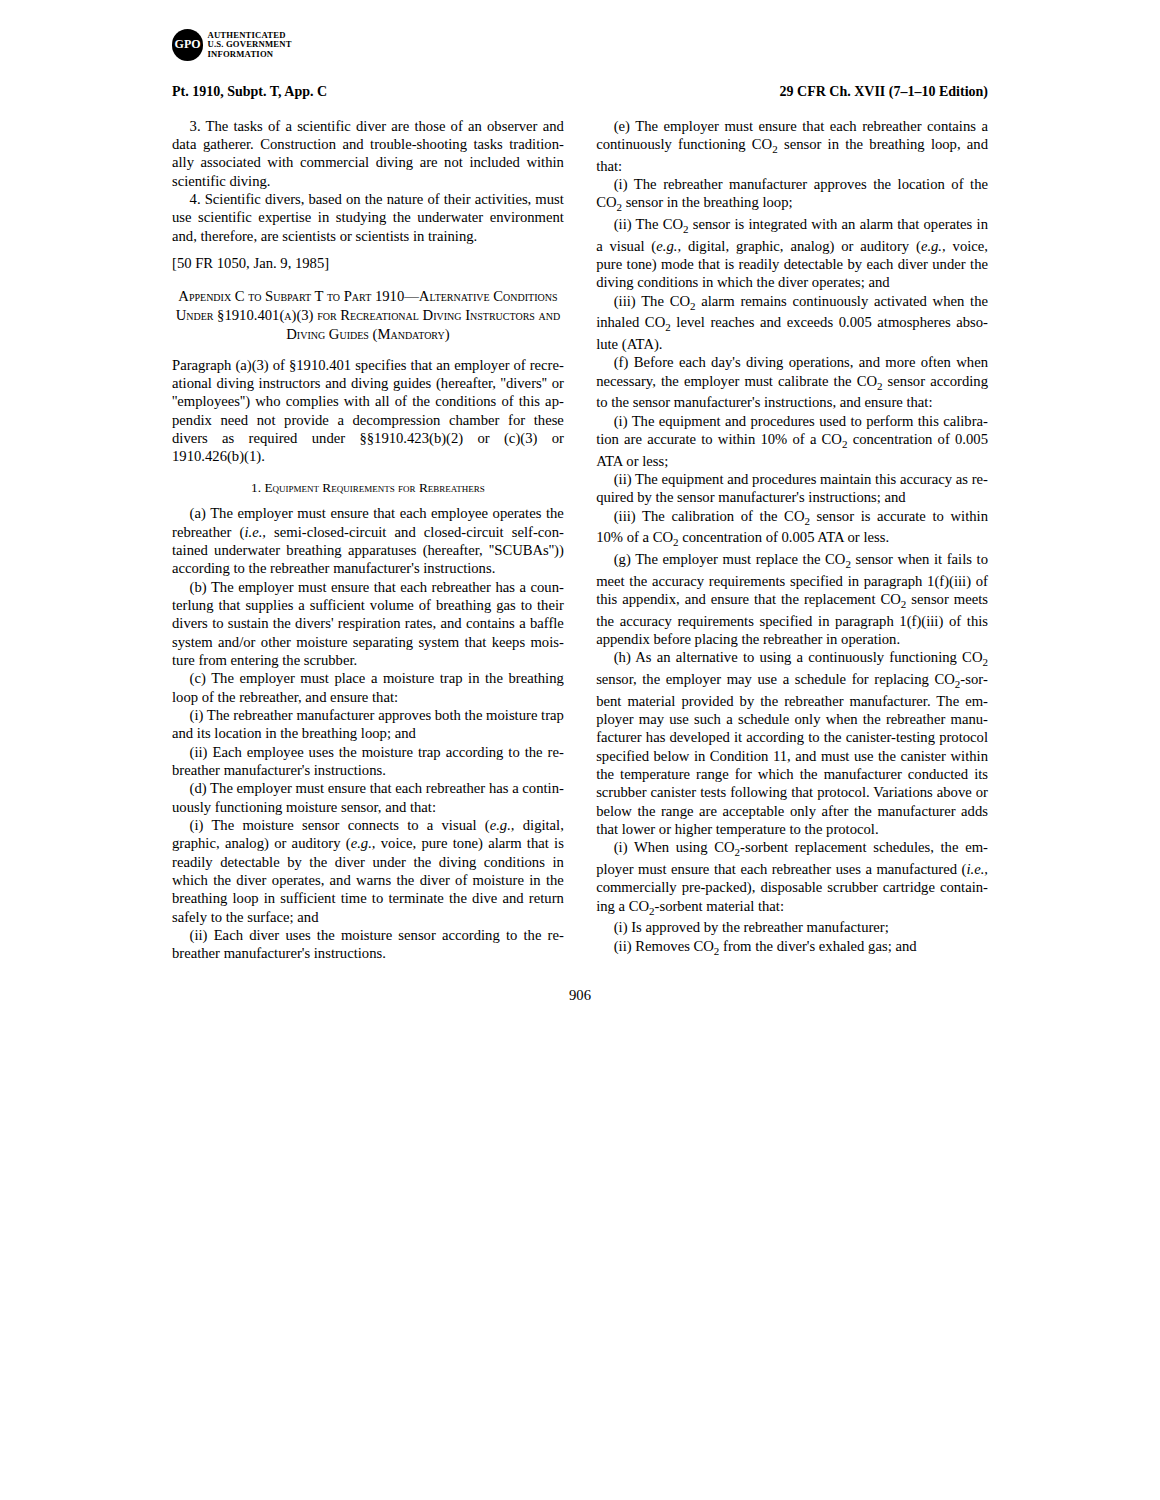GPO
Authenticated
U.S. Government
Information
Pt. 1910, Subpt. T, App. C
29 CFR Ch. XVII (7–1–10 Edition)
3. The tasks of a scientific diver are those of an observer and data gatherer. Construction and trouble-shooting tasks traditionally associated with commercial diving are not included within scientific diving.
4. Scientific divers, based on the nature of their activities, must use scientific expertise in studying the underwater environment and, therefore, are scientists or scientists in training.
[50 FR 1050, Jan. 9, 1985]
Appendix C to Subpart T to Part 1910—Alternative Conditions Under §1910.401(a)(3) for Recreational Diving Instructors and Diving Guides (Mandatory)
Paragraph (a)(3) of §1910.401 specifies that an employer of recreational diving instructors and diving guides (hereafter, ''divers'' or ''employees'') who complies with all of the conditions of this appendix need not provide a decompression chamber for these divers as required under §§1910.423(b)(2) or (c)(3) or 1910.426(b)(1).
1. Equipment Requirements for Rebreathers
(a) The employer must ensure that each employee operates the rebreather (i.e., semi-closed-circuit and closed-circuit self-contained underwater breathing apparatuses (hereafter, ''SCUBAs'')) according to the rebreather manufacturer's instructions.
(b) The employer must ensure that each rebreather has a counterlung that supplies a sufficient volume of breathing gas to their divers to sustain the divers' respiration rates, and contains a baffle system and/or other moisture separating system that keeps moisture from entering the scrubber.
(c) The employer must place a moisture trap in the breathing loop of the rebreather, and ensure that:
(i) The rebreather manufacturer approves both the moisture trap and its location in the breathing loop; and
(ii) Each employee uses the moisture trap according to the rebreather manufacturer's instructions.
(d) The employer must ensure that each rebreather has a continuously functioning moisture sensor, and that:
(i) The moisture sensor connects to a visual (e.g., digital, graphic, analog) or auditory (e.g., voice, pure tone) alarm that is readily detectable by the diver under the diving conditions in which the diver operates, and warns the diver of moisture in the breathing loop in sufficient time to terminate the dive and return safely to the surface; and
(ii) Each diver uses the moisture sensor according to the rebreather manufacturer's instructions.
(e) The employer must ensure that each rebreather contains a continuously functioning CO2 sensor in the breathing loop, and that:
(i) The rebreather manufacturer approves the location of the CO2 sensor in the breathing loop;
(ii) The CO2 sensor is integrated with an alarm that operates in a visual (e.g., digital, graphic, analog) or auditory (e.g., voice, pure tone) mode that is readily detectable by each diver under the diving conditions in which the diver operates; and
(iii) The CO2 alarm remains continuously activated when the inhaled CO2 level reaches and exceeds 0.005 atmospheres absolute (ATA).
(f) Before each day's diving operations, and more often when necessary, the employer must calibrate the CO2 sensor according to the sensor manufacturer's instructions, and ensure that:
(i) The equipment and procedures used to perform this calibration are accurate to within 10% of a CO2 concentration of 0.005 ATA or less;
(ii) The equipment and procedures maintain this accuracy as required by the sensor manufacturer's instructions; and
(iii) The calibration of the CO2 sensor is accurate to within 10% of a CO2 concentration of 0.005 ATA or less.
(g) The employer must replace the CO2 sensor when it fails to meet the accuracy requirements specified in paragraph 1(f)(iii) of this appendix, and ensure that the replacement CO2 sensor meets the accuracy requirements specified in paragraph 1(f)(iii) of this appendix before placing the rebreather in operation.
(h) As an alternative to using a continuously functioning CO2 sensor, the employer may use a schedule for replacing CO2-sorbent material provided by the rebreather manufacturer. The employer may use such a schedule only when the rebreather manufacturer has developed it according to the canister-testing protocol specified below in Condition 11, and must use the canister within the temperature range for which the manufacturer conducted its scrubber canister tests following that protocol. Variations above or below the range are acceptable only after the manufacturer adds that lower or higher temperature to the protocol.
(i) When using CO2-sorbent replacement schedules, the employer must ensure that each rebreather uses a manufactured (i.e., commercially pre-packed), disposable scrubber cartridge containing a CO2-sorbent material that:
(i) Is approved by the rebreather manufacturer;
(ii) Removes CO2 from the diver's exhaled gas; and
906